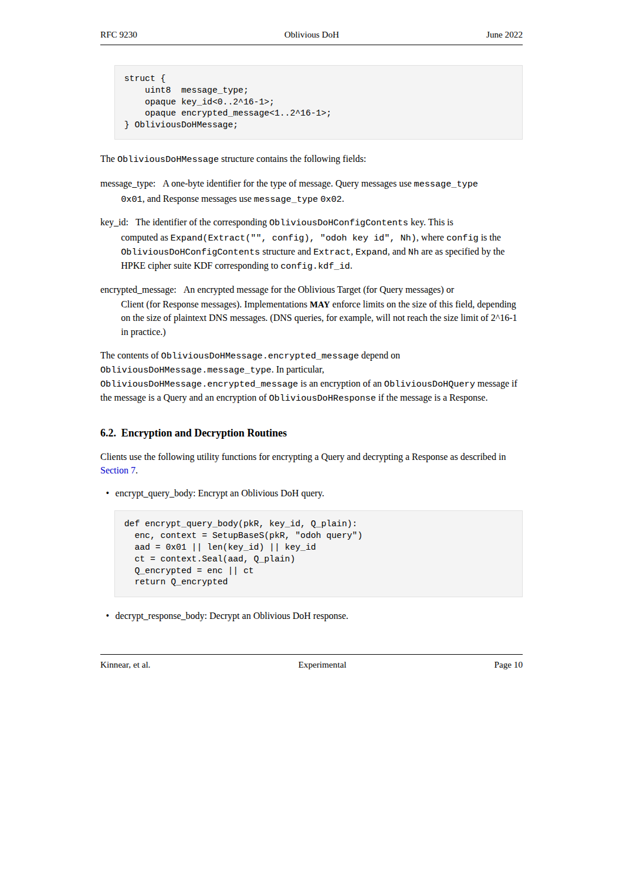RFC 9230 Oblivious DoH June 2022
struct {
    uint8  message_type;
    opaque key_id<0..2^16-1>;
    opaque encrypted_message<1..2^16-1>;
} ObliviousDoHMessage;
The ObliviousDoHMessage structure contains the following fields:
message_type: A one-byte identifier for the type of message. Query messages use message_type
0x01, and Response messages use message_type 0x02.
key_id: The identifier of the corresponding ObliviousDoHConfigContents key. This is
computed as Expand(Extract("", config), "odoh key id", Nh), where config is the ObliviousDoHConfigContents structure and Extract, Expand, and Nh are as specified by the HPKE cipher suite KDF corresponding to config.kdf_id.
encrypted_message: An encrypted message for the Oblivious Target (for Query messages) or
Client (for Response messages). Implementations MAY enforce limits on the size of this field, depending on the size of plaintext DNS messages. (DNS queries, for example, will not reach the size limit of 2^16-1 in practice.)
The contents of ObliviousDoHMessage.encrypted_message depend on ObliviousDoHMessage.message_type. In particular, ObliviousDoHMessage.encrypted_message is an encryption of an ObliviousDoHQuery message if the message is a Query and an encryption of ObliviousDoHResponse if the message is a Response.
6.2. Encryption and Decryption Routines
Clients use the following utility functions for encrypting a Query and decrypting a Response as described in Section 7.
encrypt_query_body: Encrypt an Oblivious DoH query.
def encrypt_query_body(pkR, key_id, Q_plain):
  enc, context = SetupBaseS(pkR, "odoh query")
  aad = 0x01 || len(key_id) || key_id
  ct = context.Seal(aad, Q_plain)
  Q_encrypted = enc || ct
  return Q_encrypted
decrypt_response_body: Decrypt an Oblivious DoH response.
Kinnear, et al. Experimental Page 10